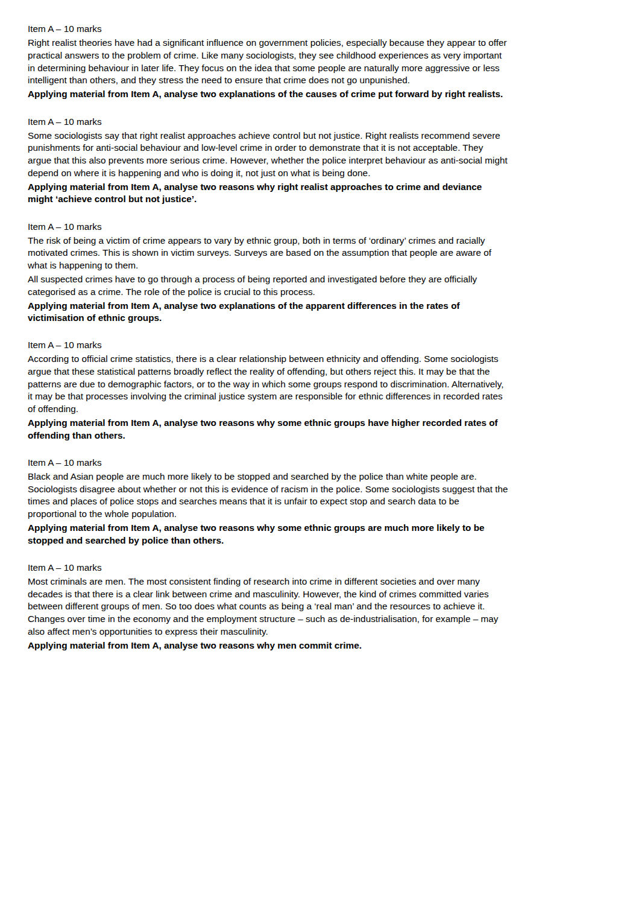Item A – 10 marks
Right realist theories have had a significant influence on government policies, especially because they appear to offer practical answers to the problem of crime. Like many sociologists, they see childhood experiences as very important in determining behaviour in later life. They focus on the idea that some people are naturally more aggressive or less intelligent than others, and they stress the need to ensure that crime does not go unpunished.
Applying material from Item A, analyse two explanations of the causes of crime put forward by right realists.
Item A – 10 marks
Some sociologists say that right realist approaches achieve control but not justice. Right realists recommend severe punishments for anti-social behaviour and low-level crime in order to demonstrate that it is not acceptable. They argue that this also prevents more serious crime. However, whether the police interpret behaviour as anti-social might depend on where it is happening and who is doing it, not just on what is being done.
Applying material from Item A, analyse two reasons why right realist approaches to crime and deviance might ‘achieve control but not justice’.
Item A – 10 marks
The risk of being a victim of crime appears to vary by ethnic group, both in terms of ‘ordinary’ crimes and racially motivated crimes. This is shown in victim surveys. Surveys are based on the assumption that people are aware of what is happening to them.
All suspected crimes have to go through a process of being reported and investigated before they are officially categorised as a crime. The role of the police is crucial to this process.
Applying material from Item A, analyse two explanations of the apparent differences in the rates of victimisation of ethnic groups.
Item A – 10 marks
According to official crime statistics, there is a clear relationship between ethnicity and offending. Some sociologists argue that these statistical patterns broadly reflect the reality of offending, but others reject this. It may be that the patterns are due to demographic factors, or to the way in which some groups respond to discrimination. Alternatively, it may be that processes involving the criminal justice system are responsible for ethnic differences in recorded rates of offending.
Applying material from Item A, analyse two reasons why some ethnic groups have higher recorded rates of offending than others.
Item A – 10 marks
Black and Asian people are much more likely to be stopped and searched by the police than white people are. Sociologists disagree about whether or not this is evidence of racism in the police. Some sociologists suggest that the times and places of police stops and searches means that it is unfair to expect stop and search data to be proportional to the whole population.
Applying material from Item A, analyse two reasons why some ethnic groups are much more likely to be stopped and searched by police than others.
Item A – 10 marks
Most criminals are men. The most consistent finding of research into crime in different societies and over many decades is that there is a clear link between crime and masculinity. However, the kind of crimes committed varies between different groups of men. So too does what counts as being a ‘real man’ and the resources to achieve it. Changes over time in the economy and the employment structure – such as de-industrialisation, for example – may also affect men’s opportunities to express their masculinity.
Applying material from Item A, analyse two reasons why men commit crime.